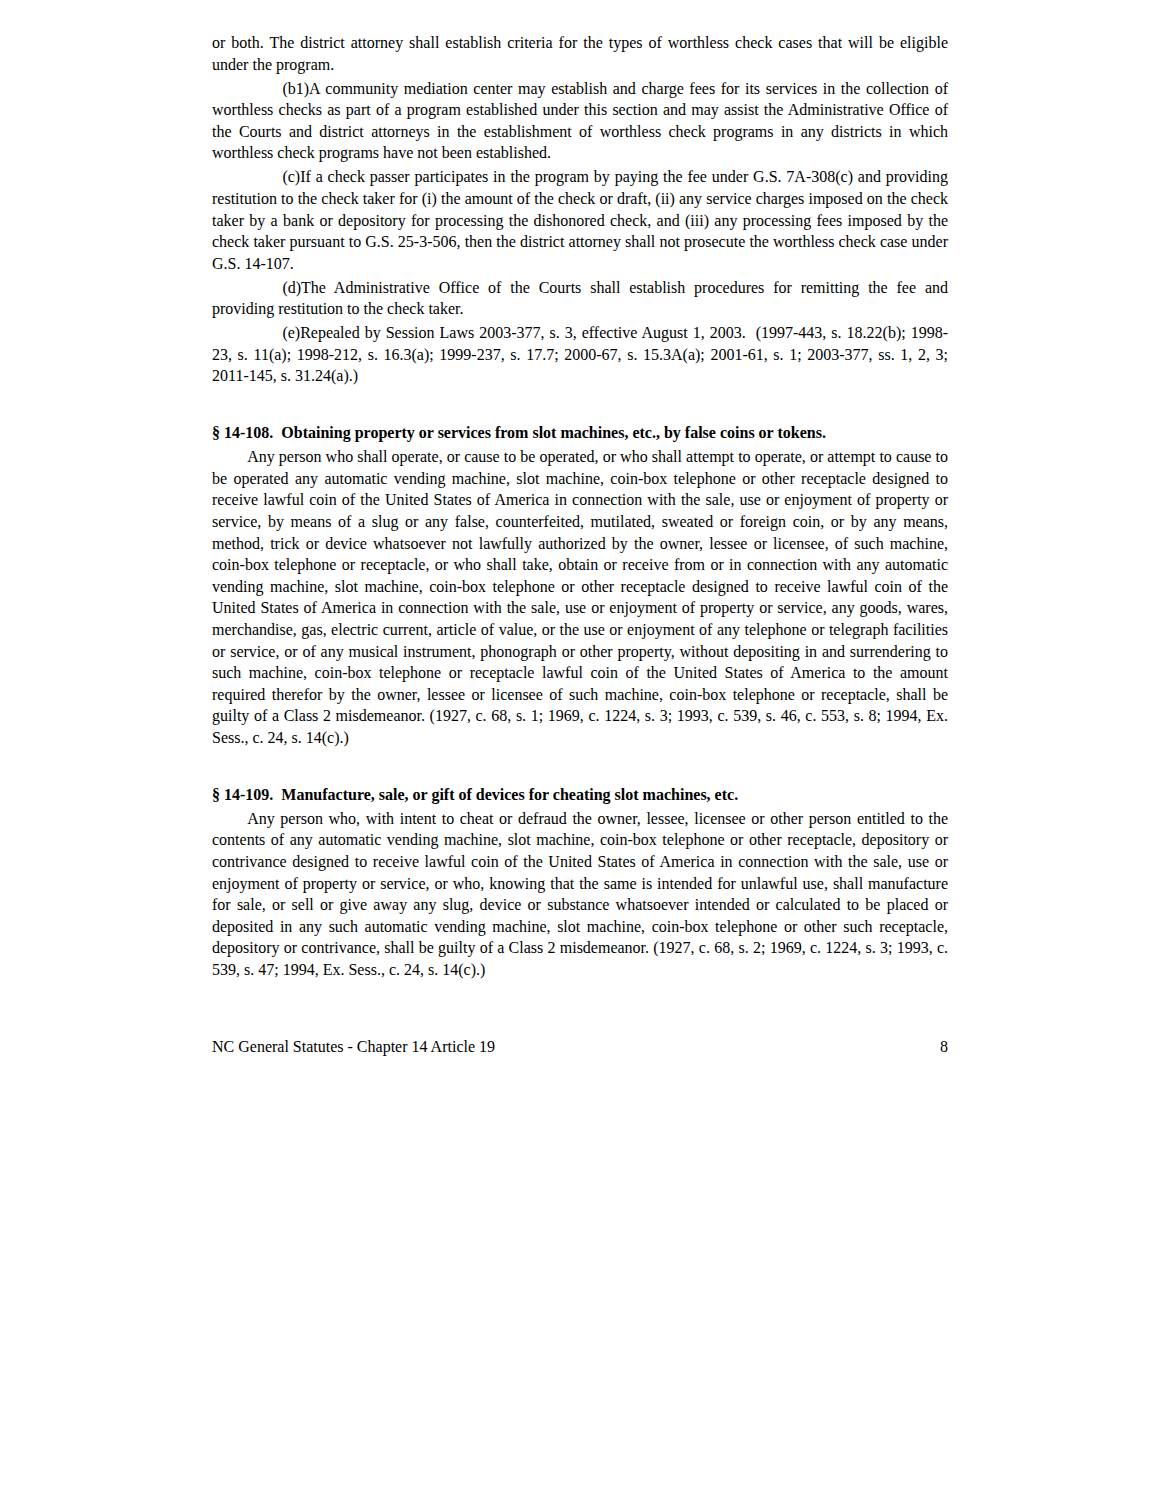or both. The district attorney shall establish criteria for the types of worthless check cases that will be eligible under the program.
(b1) A community mediation center may establish and charge fees for its services in the collection of worthless checks as part of a program established under this section and may assist the Administrative Office of the Courts and district attorneys in the establishment of worthless check programs in any districts in which worthless check programs have not been established.
(c) If a check passer participates in the program by paying the fee under G.S. 7A-308(c) and providing restitution to the check taker for (i) the amount of the check or draft, (ii) any service charges imposed on the check taker by a bank or depository for processing the dishonored check, and (iii) any processing fees imposed by the check taker pursuant to G.S. 25-3-506, then the district attorney shall not prosecute the worthless check case under G.S. 14-107.
(d) The Administrative Office of the Courts shall establish procedures for remitting the fee and providing restitution to the check taker.
(e) Repealed by Session Laws 2003-377, s. 3, effective August 1, 2003. (1997-443, s. 18.22(b); 1998-23, s. 11(a); 1998-212, s. 16.3(a); 1999-237, s. 17.7; 2000-67, s. 15.3A(a); 2001-61, s. 1; 2003-377, ss. 1, 2, 3; 2011-145, s. 31.24(a).)
§ 14-108. Obtaining property or services from slot machines, etc., by false coins or tokens.
Any person who shall operate, or cause to be operated, or who shall attempt to operate, or attempt to cause to be operated any automatic vending machine, slot machine, coin-box telephone or other receptacle designed to receive lawful coin of the United States of America in connection with the sale, use or enjoyment of property or service, by means of a slug or any false, counterfeited, mutilated, sweated or foreign coin, or by any means, method, trick or device whatsoever not lawfully authorized by the owner, lessee or licensee, of such machine, coin-box telephone or receptacle, or who shall take, obtain or receive from or in connection with any automatic vending machine, slot machine, coin-box telephone or other receptacle designed to receive lawful coin of the United States of America in connection with the sale, use or enjoyment of property or service, any goods, wares, merchandise, gas, electric current, article of value, or the use or enjoyment of any telephone or telegraph facilities or service, or of any musical instrument, phonograph or other property, without depositing in and surrendering to such machine, coin-box telephone or receptacle lawful coin of the United States of America to the amount required therefor by the owner, lessee or licensee of such machine, coin-box telephone or receptacle, shall be guilty of a Class 2 misdemeanor. (1927, c. 68, s. 1; 1969, c. 1224, s. 3; 1993, c. 539, s. 46, c. 553, s. 8; 1994, Ex. Sess., c. 24, s. 14(c).)
§ 14-109. Manufacture, sale, or gift of devices for cheating slot machines, etc.
Any person who, with intent to cheat or defraud the owner, lessee, licensee or other person entitled to the contents of any automatic vending machine, slot machine, coin-box telephone or other receptacle, depository or contrivance designed to receive lawful coin of the United States of America in connection with the sale, use or enjoyment of property or service, or who, knowing that the same is intended for unlawful use, shall manufacture for sale, or sell or give away any slug, device or substance whatsoever intended or calculated to be placed or deposited in any such automatic vending machine, slot machine, coin-box telephone or other such receptacle, depository or contrivance, shall be guilty of a Class 2 misdemeanor. (1927, c. 68, s. 2; 1969, c. 1224, s. 3; 1993, c. 539, s. 47; 1994, Ex. Sess., c. 24, s. 14(c).)
NC General Statutes - Chapter 14 Article 19 8